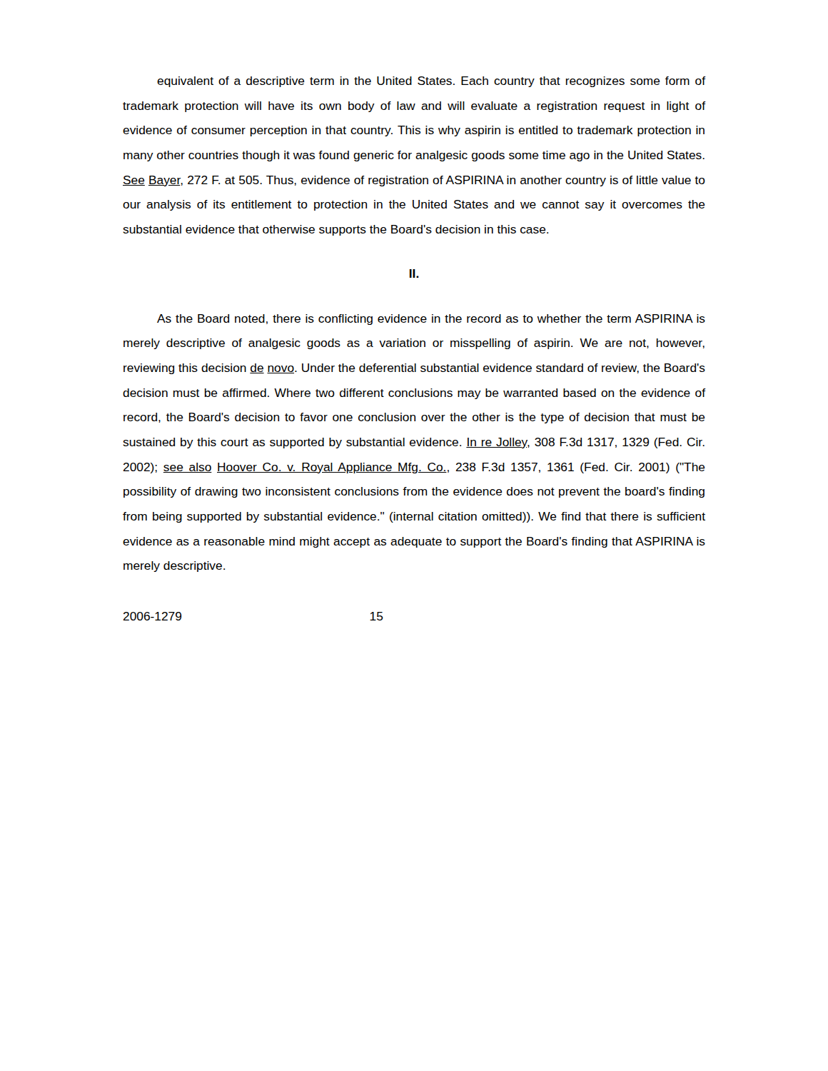equivalent of a descriptive term in the United States. Each country that recognizes some form of trademark protection will have its own body of law and will evaluate a registration request in light of evidence of consumer perception in that country. This is why aspirin is entitled to trademark protection in many other countries though it was found generic for analgesic goods some time ago in the United States. See Bayer, 272 F. at 505. Thus, evidence of registration of ASPIRINA in another country is of little value to our analysis of its entitlement to protection in the United States and we cannot say it overcomes the substantial evidence that otherwise supports the Board's decision in this case.
II.
As the Board noted, there is conflicting evidence in the record as to whether the term ASPIRINA is merely descriptive of analgesic goods as a variation or misspelling of aspirin. We are not, however, reviewing this decision de novo. Under the deferential substantial evidence standard of review, the Board's decision must be affirmed. Where two different conclusions may be warranted based on the evidence of record, the Board's decision to favor one conclusion over the other is the type of decision that must be sustained by this court as supported by substantial evidence. In re Jolley, 308 F.3d 1317, 1329 (Fed. Cir. 2002); see also Hoover Co. v. Royal Appliance Mfg. Co., 238 F.3d 1357, 1361 (Fed. Cir. 2001) ("The possibility of drawing two inconsistent conclusions from the evidence does not prevent the board's finding from being supported by substantial evidence." (internal citation omitted)). We find that there is sufficient evidence as a reasonable mind might accept as adequate to support the Board's finding that ASPIRINA is merely descriptive.
2006-1279 15